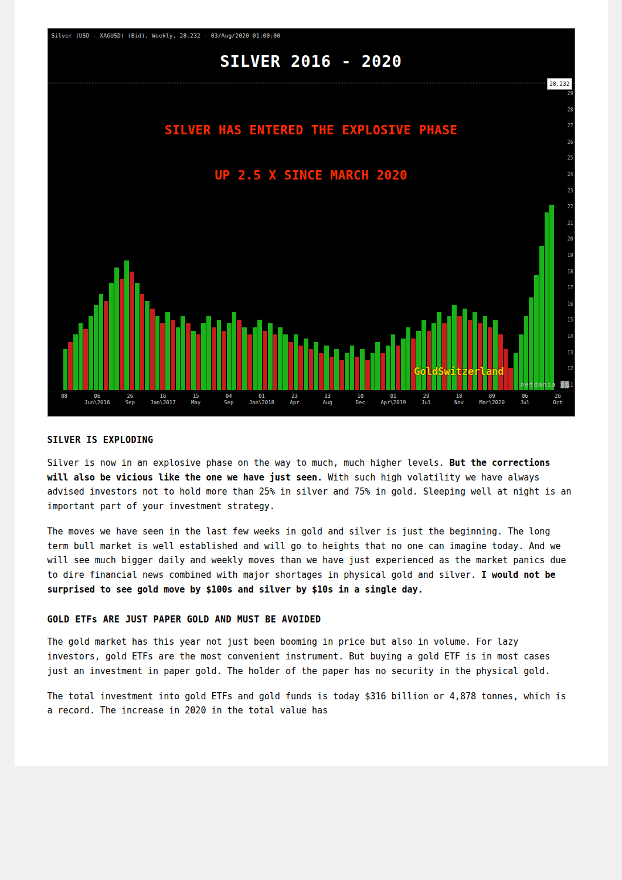Silver (USD - XAGUSD) (Bid), Weekly, 28.232 - 03/Aug/2020 01:00:00
28.232
SILVER 2016 - 2020
SILVER HAS ENTERED THE EXPLOSIVE PHASE
UP 2.5 X SINCE MARCH 2020
29282726252423222120191817161514131211
GoldSwitzerland
netdania ▓▓
| 08 | 06 Jun\2016 | 26 Sep | 16 Jan\2017 | 15 May | 04 Sep | 01 Jan\2018 | 23 Apr | 13 Aug | 10 Dec | 01 Apr\2019 | 29 Jul | 18 Nov | 09 Mar\2020 | 06 Jul | 26 Oct |
SILVER IS EXPLODING
Silver is now in an explosive phase on the way to much, much higher levels. But the corrections will also be vicious like the one we have just seen. With such high volatility we have always advised investors not to hold more than 25% in silver and 75% in gold. Sleeping well at night is an important part of your investment strategy.
The moves we have seen in the last few weeks in gold and silver is just the beginning. The long term bull market is well established and will go to heights that no one can imagine today. And we will see much bigger daily and weekly moves than we have just experienced as the market panics due to dire financial news combined with major shortages in physical gold and silver. I would not be surprised to see gold move by $100s and silver by $10s in a single day.
GOLD ETFs ARE JUST PAPER GOLD AND MUST BE AVOIDED
The gold market has this year not just been booming in price but also in volume. For lazy investors, gold ETFs are the most convenient instrument. But buying a gold ETF is in most cases just an investment in paper gold. The holder of the paper has no security in the physical gold.
The total investment into gold ETFs and gold funds is today $316 billion or 4,878 tonnes, which is a record. The increase in 2020 in the total value has